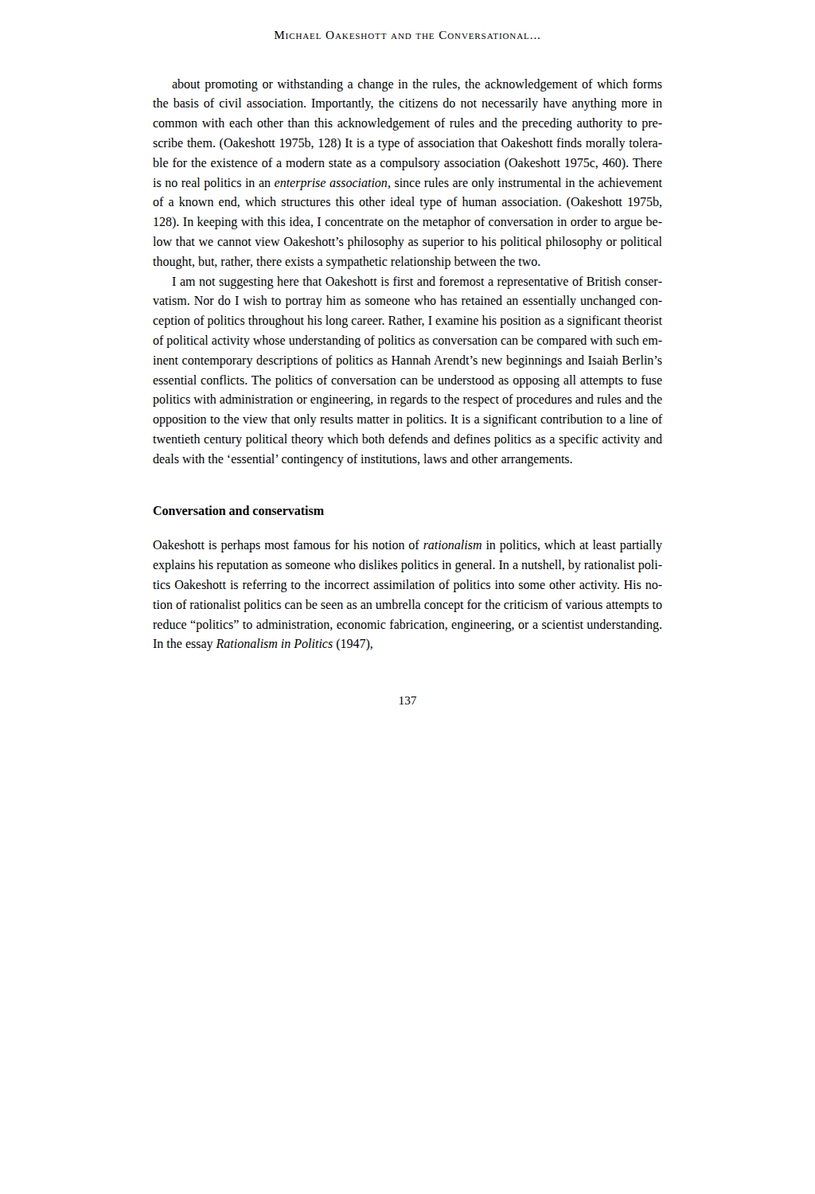Michael Oakeshott and the Conversational...
about promoting or withstanding a change in the rules, the acknowledgement of which forms the basis of civil association. Importantly, the citizens do not necessarily have anything more in common with each other than this acknowledgement of rules and the preceding authority to prescribe them. (Oakeshott 1975b, 128) It is a type of association that Oakeshott finds morally tolerable for the existence of a modern state as a compulsory association (Oakeshott 1975c, 460). There is no real politics in an enterprise association, since rules are only instrumental in the achievement of a known end, which structures this other ideal type of human association. (Oakeshott 1975b, 128). In keeping with this idea, I concentrate on the metaphor of conversation in order to argue below that we cannot view Oakeshott’s philosophy as superior to his political philosophy or political thought, but, rather, there exists a sympathetic relationship between the two.
I am not suggesting here that Oakeshott is first and foremost a representative of British conservatism. Nor do I wish to portray him as someone who has retained an essentially unchanged conception of politics throughout his long career. Rather, I examine his position as a significant theorist of political activity whose understanding of politics as conversation can be compared with such eminent contemporary descriptions of politics as Hannah Arendt’s new beginnings and Isaiah Berlin’s essential conflicts. The politics of conversation can be understood as opposing all attempts to fuse politics with administration or engineering, in regards to the respect of procedures and rules and the opposition to the view that only results matter in politics. It is a significant contribution to a line of twentieth century political theory which both defends and defines politics as a specific activity and deals with the ‘essential’ contingency of institutions, laws and other arrangements.
Conversation and conservatism
Oakeshott is perhaps most famous for his notion of rationalism in politics, which at least partially explains his reputation as someone who dislikes politics in general. In a nutshell, by rationalist politics Oakeshott is referring to the incorrect assimilation of politics into some other activity. His notion of rationalist politics can be seen as an umbrella concept for the criticism of various attempts to reduce “politics” to administration, economic fabrication, engineering, or a scientist understanding. In the essay Rationalism in Politics (1947),
137